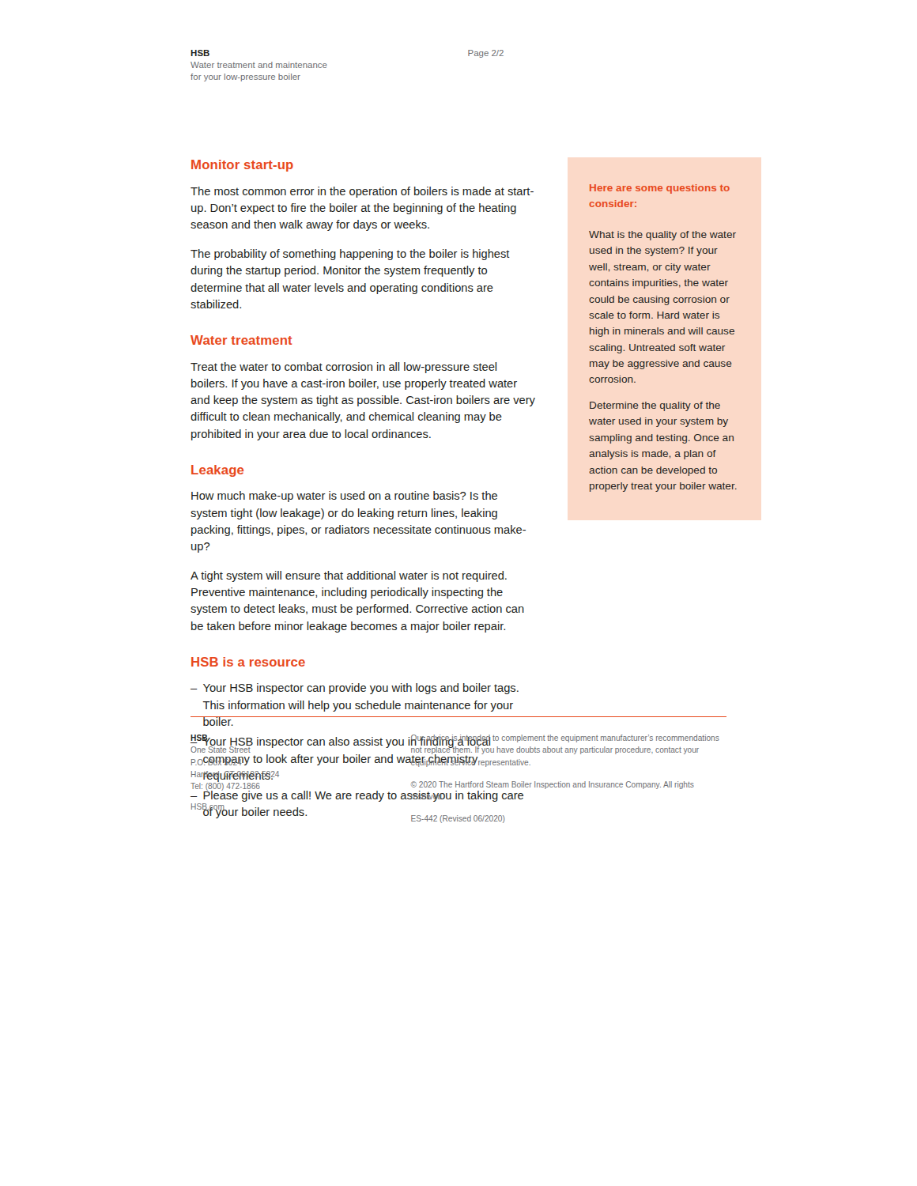HSB Water treatment and maintenance
for your low-pressure boiler
Page 2/2
Monitor start-up
The most common error in the operation of boilers is made at start-up. Don’t expect to fire the boiler at the beginning of the heating season and then walk away for days or weeks.
The probability of something happening to the boiler is highest during the startup period. Monitor the system frequently to determine that all water levels and operating conditions are stabilized.
Water treatment
Treat the water to combat corrosion in all low-pressure steel boilers. If you have a cast-iron boiler, use properly treated water and keep the system as tight as possible. Cast-iron boilers are very difficult to clean mechanically, and chemical cleaning may be prohibited in your area due to local ordinances.
Leakage
How much make-up water is used on a routine basis? Is the system tight (low leakage) or do leaking return lines, leaking packing, fittings, pipes, or radiators necessitate continuous make-up?
A tight system will ensure that additional water is not required. Preventive maintenance, including periodically inspecting the system to detect leaks, must be performed. Corrective action can be taken before minor leakage becomes a major boiler repair.
HSB is a resource
Your HSB inspector can provide you with logs and boiler tags. This information will help you schedule maintenance for your boiler.
Your HSB inspector can also assist you in finding a local company to look after your boiler and water chemistry requirements.
Please give us a call! We are ready to assist you in taking care of your boiler needs.
Here are some questions to consider:
What is the quality of the water used in the system? If your well, stream, or city water contains impurities, the water could be causing corrosion or scale to form. Hard water is high in minerals and will cause scaling. Untreated soft water may be aggressive and cause corrosion.
Determine the quality of the water used in your system by sampling and testing. Once an analysis is made, a plan of action can be developed to properly treat your boiler water.
HSB
One State Street
P.O. Box 5024
Hartford, CT 06102-5024
Tel: (800) 472-1866 HSB.com
Our advice is intended to complement the equipment manufacturer’s recommendations not replace them. If you have doubts about any particular procedure, contact your equipment service representative.
© 2020 The Hartford Steam Boiler Inspection and Insurance Company. All rights reserved.
ES-442 (Revised 06/2020)